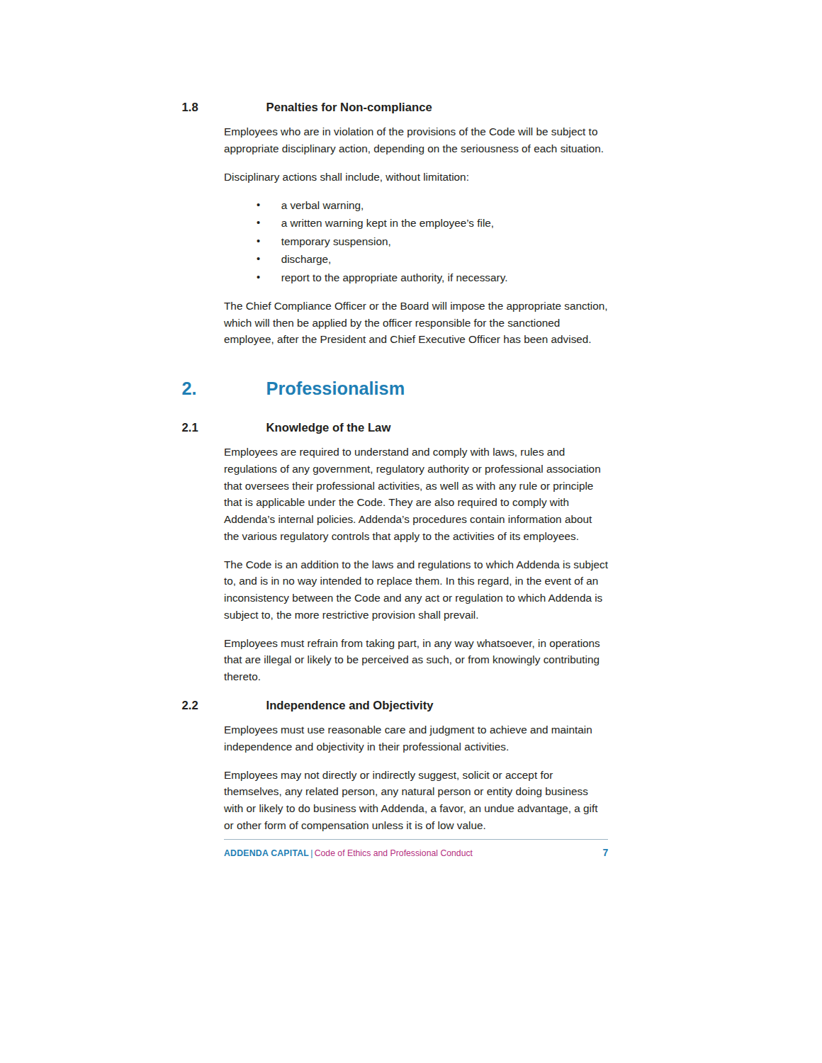1.8 Penalties for Non-compliance
Employees who are in violation of the provisions of the Code will be subject to appropriate disciplinary action, depending on the seriousness of each situation.
Disciplinary actions shall include, without limitation:
a verbal warning,
a written warning kept in the employee’s file,
temporary suspension,
discharge,
report to the appropriate authority, if necessary.
The Chief Compliance Officer or the Board will impose the appropriate sanction, which will then be applied by the officer responsible for the sanctioned employee, after the President and Chief Executive Officer has been advised.
2. Professionalism
2.1 Knowledge of the Law
Employees are required to understand and comply with laws, rules and regulations of any government, regulatory authority or professional association that oversees their professional activities, as well as with any rule or principle that is applicable under the Code. They are also required to comply with Addenda’s internal policies. Addenda’s procedures contain information about the various regulatory controls that apply to the activities of its employees.
The Code is an addition to the laws and regulations to which Addenda is subject to, and is in no way intended to replace them. In this regard, in the event of an inconsistency between the Code and any act or regulation to which Addenda is subject to, the more restrictive provision shall prevail.
Employees must refrain from taking part, in any way whatsoever, in operations that are illegal or likely to be perceived as such, or from knowingly contributing thereto.
2.2 Independence and Objectivity
Employees must use reasonable care and judgment to achieve and maintain independence and objectivity in their professional activities.
Employees may not directly or indirectly suggest, solicit or accept for themselves, any related person, any natural person or entity doing business with or likely to do business with Addenda, a favor, an undue advantage, a gift or other form of compensation unless it is of low value.
ADDENDA CAPITAL|Code of Ethics and Professional Conduct
7